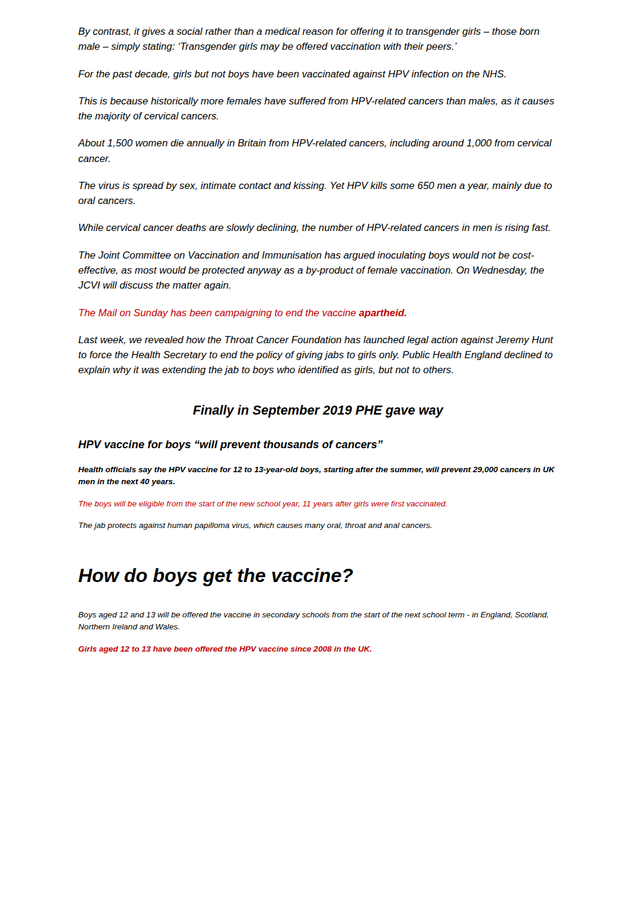By contrast, it gives a social rather than a medical reason for offering it to transgender girls – those born male – simply stating: ‘Transgender girls may be offered vaccination with their peers.’
For the past decade, girls but not boys have been vaccinated against HPV infection on the NHS.
This is because historically more females have suffered from HPV-related cancers than males, as it causes the majority of cervical cancers.
About 1,500 women die annually in Britain from HPV-related cancers, including around 1,000 from cervical cancer.
The virus is spread by sex, intimate contact and kissing. Yet HPV kills some 650 men a year, mainly due to oral cancers.
While cervical cancer deaths are slowly declining, the number of HPV-related cancers in men is rising fast.
The Joint Committee on Vaccination and Immunisation has argued inoculating boys would not be cost-effective, as most would be protected anyway as a by-product of female vaccination. On Wednesday, the JCVI will discuss the matter again.
The Mail on Sunday has been campaigning to end the vaccine apartheid.
Last week, we revealed how the Throat Cancer Foundation has launched legal action against Jeremy Hunt to force the Health Secretary to end the policy of giving jabs to girls only. Public Health England declined to explain why it was extending the jab to boys who identified as girls, but not to others.
Finally in September 2019 PHE gave way
HPV vaccine for boys “will prevent thousands of cancers”
Health officials say the HPV vaccine for 12 to 13-year-old boys, starting after the summer, will prevent 29,000 cancers in UK men in the next 40 years.
The boys will be eligible from the start of the new school year, 11 years after girls were first vaccinated.
The jab protects against human papilloma virus, which causes many oral, throat and anal cancers.
How do boys get the vaccine?
Boys aged 12 and 13 will be offered the vaccine in secondary schools from the start of the next school term - in England, Scotland, Northern Ireland and Wales.
Girls aged 12 to 13 have been offered the HPV vaccine since 2008 in the UK.